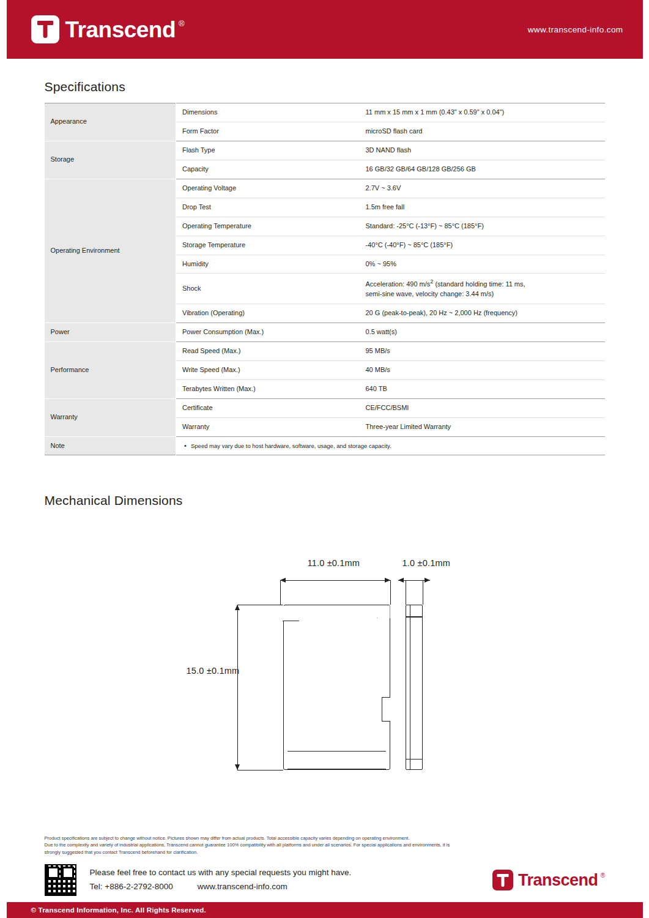Transcend®
www.transcend-info.com
Specifications
| Appearance | Dimensions | 11 mm x 15 mm x 1 mm (0.43" x 0.59" x 0.04") |
| Form Factor | microSD flash card |
| Storage | Flash Type | 3D NAND flash |
| Capacity | 16 GB/32 GB/64 GB/128 GB/256 GB |
| Operating Environment | Operating Voltage | 2.7V ~ 3.6V |
| Drop Test | 1.5m free fall |
| Operating Temperature | Standard: -25°C (-13°F) ~ 85°C (185°F) |
| Storage Temperature | -40°C (-40°F) ~ 85°C (185°F) |
| Humidity | 0% ~ 95% |
| Shock | Acceleration: 490 m/s 2 (standard holding time: 11 ms, semi-sine wave, velocity change: 3.44 m/s) |
| Vibration (Operating) | 20 G (peak-to-peak), 20 Hz ~ 2,000 Hz (frequency) |
| Power | Power Consumption (Max.) | 0.5 watt(s) |
| Performance | Read Speed (Max.) | 95 MB/s |
| Write Speed (Max.) | 40 MB/s |
| Terabytes Written (Max.) | 640 TB |
| Warranty | Certificate | CE/FCC/BSMI |
| Warranty | Three-year Limited Warranty |
| Note | Speed may vary due to host hardware, software, usage, and storage capacity. |
Mechanical Dimensions
11.0 ±0.1mm
1.0 ±0.1mm
15.0 ±0.1mm
Product specifications are subject to change without notice. Pictures shown may differ from actual products. Total accessible capacity varies depending on operating environment.
Due to the complexity and variety of industrial applications, Transcend cannot guarantee 100% compatibility with all platforms and under all scenarios. For special applications and environments, it is
strongly suggested that you contact Transcend beforehand for clarification.
Please feel free to contact us with any special requests you might have.
Tel: +886-2-2792-8000 www.transcend-info.com
Transcend®
© Transcend Information, Inc. All Rights Reserved.